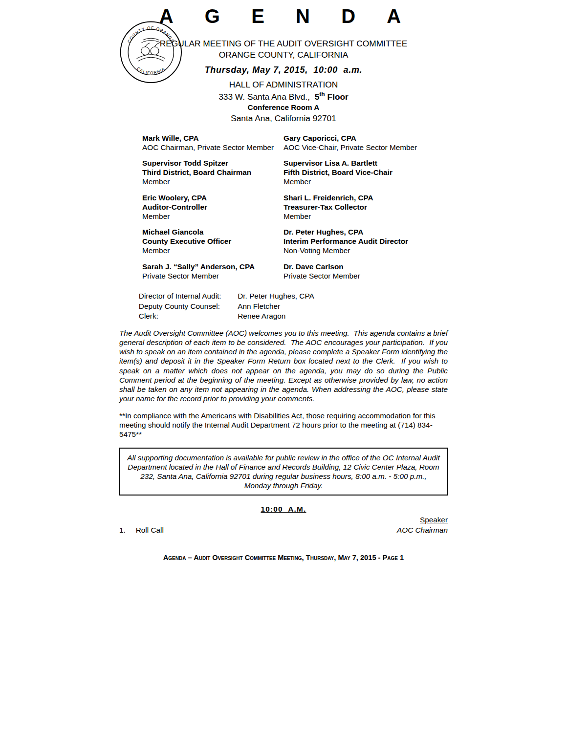COUNTY OF ORANGE CALIFORNIA
A G E N D A
REGULAR MEETING OF THE AUDIT OVERSIGHT COMMITTEE
ORANGE COUNTY, CALIFORNIA
Thursday, May 7, 2015, 10:00 a.m.
HALL OF ADMINISTRATION
333 W. Santa Ana Blvd., 5th Floor
Conference Room A
Santa Ana, California 92701
| Mark Wille, CPA AOC Chairman, Private Sector Member | Gary Caporicci, CPA AOC Vice-Chair, Private Sector Member |
| Supervisor Todd Spitzer Third District, Board Chairman Member | Supervisor Lisa A. Bartlett Fifth District, Board Vice-Chair Member |
| Eric Woolery, CPA Auditor-Controller Member | Shari L. Freidenrich, CPA Treasurer-Tax Collector Member |
| Michael Giancola County Executive Officer Member | Dr. Peter Hughes, CPA Interim Performance Audit Director Non-Voting Member |
| Sarah J. “Sally” Anderson, CPA Private Sector Member | Dr. Dave Carlson Private Sector Member |
| Director of Internal Audit: | Dr. Peter Hughes, CPA |
| Deputy County Counsel: | Ann Fletcher |
| Clerk: | Renee Aragon |
The Audit Oversight Committee (AOC) welcomes you to this meeting. This agenda contains a brief general description of each item to be considered. The AOC encourages your participation. If you wish to speak on an item contained in the agenda, please complete a Speaker Form identifying the item(s) and deposit it in the Speaker Form Return box located next to the Clerk. If you wish to speak on a matter which does not appear on the agenda, you may do so during the Public Comment period at the beginning of the meeting. Except as otherwise provided by law, no action shall be taken on any item not appearing in the agenda. When addressing the AOC, please state your name for the record prior to providing your comments.
**In compliance with the Americans with Disabilities Act, those requiring accommodation for this meeting should notify the Internal Audit Department 72 hours prior to the meeting at (714) 834-5475**
All supporting documentation is available for public review in the office of the OC Internal Audit Department located in the Hall of Finance and Records Building, 12 Civic Center Plaza, Room 232, Santa Ana, California 92701 during regular business hours, 8:00 a.m. - 5:00 p.m., Monday through Friday.
10:00 A.M.
Speaker
1. Roll Call
AOC Chairman
Agenda – Audit Oversight Committee Meeting, Thursday, May 7, 2015 - Page 1